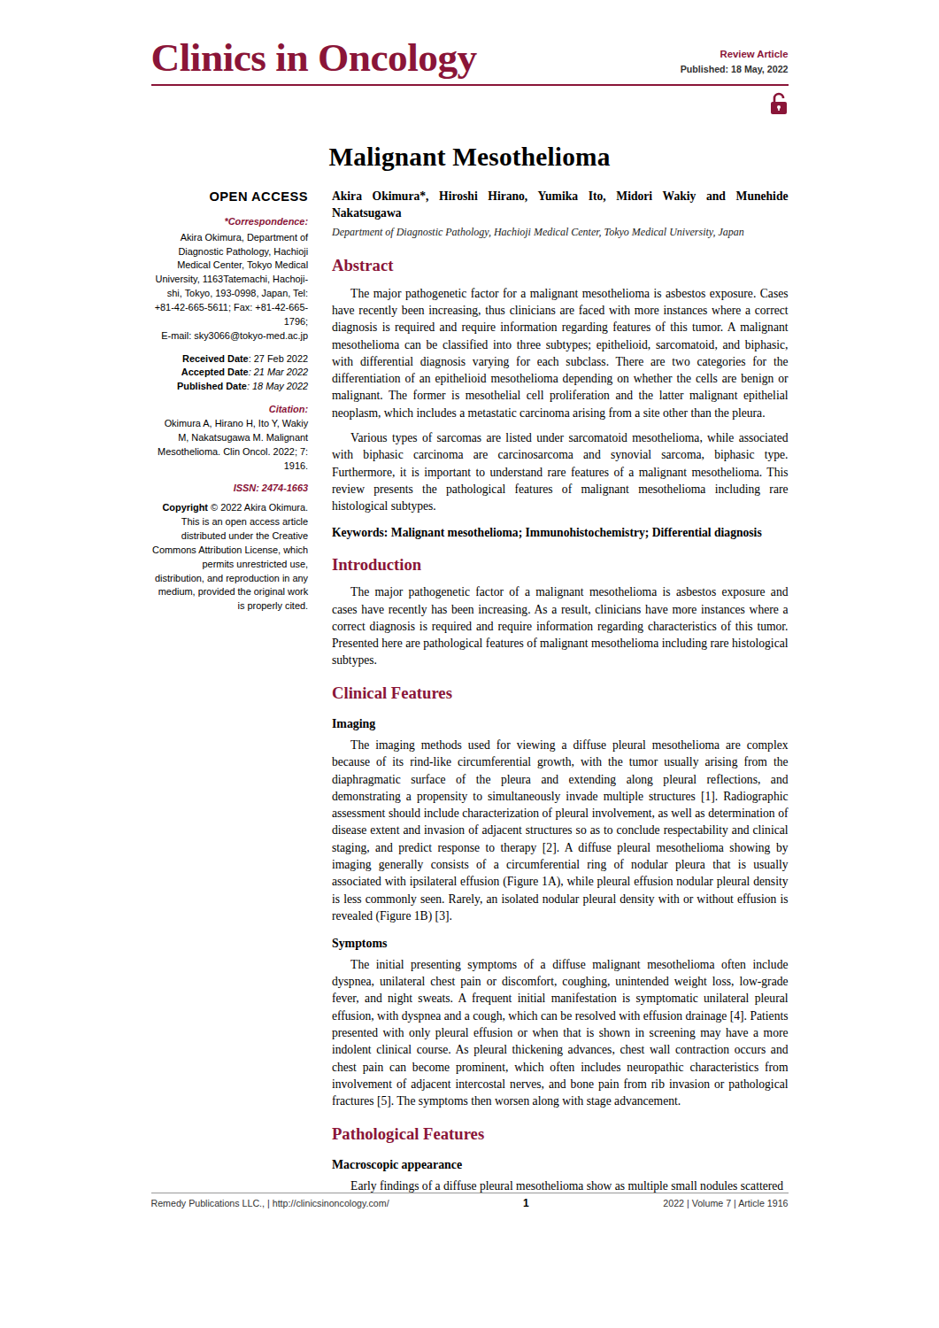Clinics in Oncology
Review Article
Published: 18 May, 2022
Malignant Mesothelioma
OPEN ACCESS
*Correspondence:
Akira Okimura, Department of Diagnostic Pathology, Hachioji Medical Center, Tokyo Medical University, 1163Tatemachi, Hachoji-shi, Tokyo, 193-0998, Japan, Tel: +81-42-665-5611; Fax: +81-42-665-1796;
E-mail: sky3066@tokyo-med.ac.jp
Received Date: 27 Feb 2022
Accepted Date: 21 Mar 2022
Published Date: 18 May 2022
Citation:
Okimura A, Hirano H, Ito Y, Wakiy M, Nakatsugawa M. Malignant Mesothelioma. Clin Oncol. 2022; 7: 1916.
ISSN: 2474-1663
Copyright © 2022 Akira Okimura. This is an open access article distributed under the Creative Commons Attribution License, which permits unrestricted use, distribution, and reproduction in any medium, provided the original work is properly cited.
Akira Okimura*, Hiroshi Hirano, Yumika Ito, Midori Wakiy and Munehide Nakatsugawa
Department of Diagnostic Pathology, Hachioji Medical Center, Tokyo Medical University, Japan
Abstract
The major pathogenetic factor for a malignant mesothelioma is asbestos exposure. Cases have recently been increasing, thus clinicians are faced with more instances where a correct diagnosis is required and require information regarding features of this tumor. A malignant mesothelioma can be classified into three subtypes; epithelioid, sarcomatoid, and biphasic, with differential diagnosis varying for each subclass. There are two categories for the differentiation of an epithelioid mesothelioma depending on whether the cells are benign or malignant. The former is mesothelial cell proliferation and the latter malignant epithelial neoplasm, which includes a metastatic carcinoma arising from a site other than the pleura.
Various types of sarcomas are listed under sarcomatoid mesothelioma, while associated with biphasic carcinoma are carcinosarcoma and synovial sarcoma, biphasic type. Furthermore, it is important to understand rare features of a malignant mesothelioma. This review presents the pathological features of malignant mesothelioma including rare histological subtypes.
Keywords: Malignant mesothelioma; Immunohistochemistry; Differential diagnosis
Introduction
The major pathogenetic factor of a malignant mesothelioma is asbestos exposure and cases have recently has been increasing. As a result, clinicians have more instances where a correct diagnosis is required and require information regarding characteristics of this tumor. Presented here are pathological features of malignant mesothelioma including rare histological subtypes.
Clinical Features
Imaging
The imaging methods used for viewing a diffuse pleural mesothelioma are complex because of its rind-like circumferential growth, with the tumor usually arising from the diaphragmatic surface of the pleura and extending along pleural reflections, and demonstrating a propensity to simultaneously invade multiple structures [1]. Radiographic assessment should include characterization of pleural involvement, as well as determination of disease extent and invasion of adjacent structures so as to conclude respectability and clinical staging, and predict response to therapy [2]. A diffuse pleural mesothelioma showing by imaging generally consists of a circumferential ring of nodular pleura that is usually associated with ipsilateral effusion (Figure 1A), while pleural effusion nodular pleural density is less commonly seen. Rarely, an isolated nodular pleural density with or without effusion is revealed (Figure 1B) [3].
Symptoms
The initial presenting symptoms of a diffuse malignant mesothelioma often include dyspnea, unilateral chest pain or discomfort, coughing, unintended weight loss, low-grade fever, and night sweats. A frequent initial manifestation is symptomatic unilateral pleural effusion, with dyspnea and a cough, which can be resolved with effusion drainage [4]. Patients presented with only pleural effusion or when that is shown in screening may have a more indolent clinical course. As pleural thickening advances, chest wall contraction occurs and chest pain can become prominent, which often includes neuropathic characteristics from involvement of adjacent intercostal nerves, and bone pain from rib invasion or pathological fractures [5]. The symptoms then worsen along with stage advancement.
Pathological Features
Macroscopic appearance
Early findings of a diffuse pleural mesothelioma show as multiple small nodules scattered
Remedy Publications LLC., | http://clinicsinoncology.com/
1
2022 | Volume 7 | Article 1916